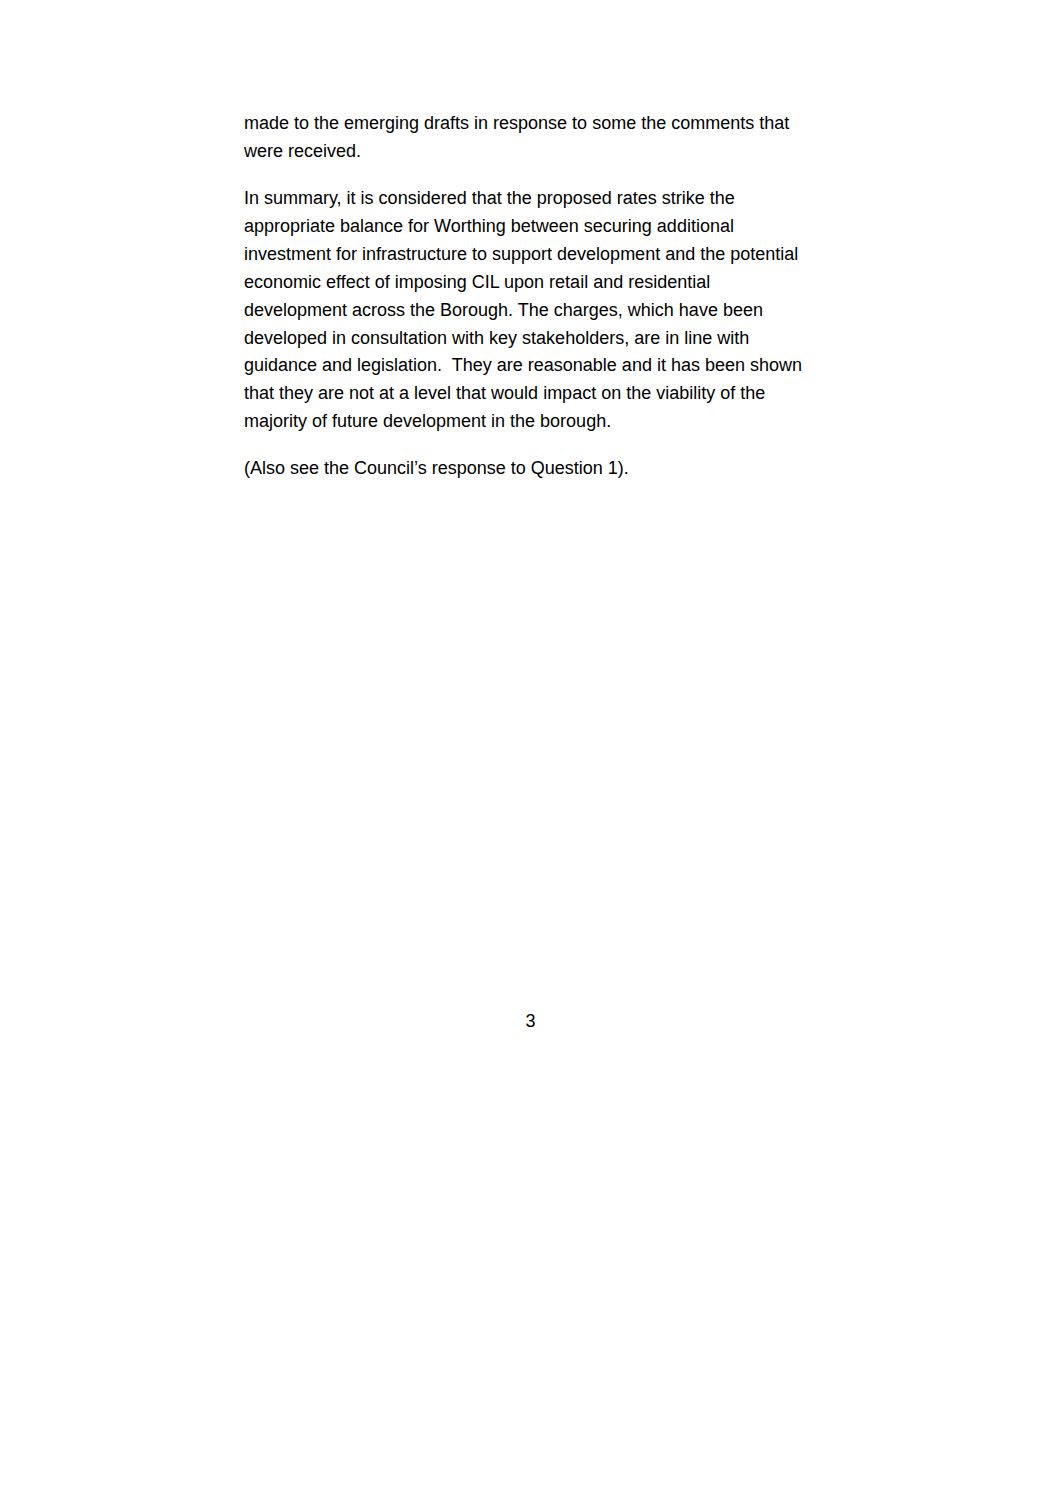made to the emerging drafts in response to some the comments that were received.
In summary, it is considered that the proposed rates strike the appropriate balance for Worthing between securing additional investment for infrastructure to support development and the potential economic effect of imposing CIL upon retail and residential development across the Borough. The charges, which have been developed in consultation with key stakeholders, are in line with guidance and legislation. They are reasonable and it has been shown that they are not at a level that would impact on the viability of the majority of future development in the borough.
(Also see the Council’s response to Question 1).
3